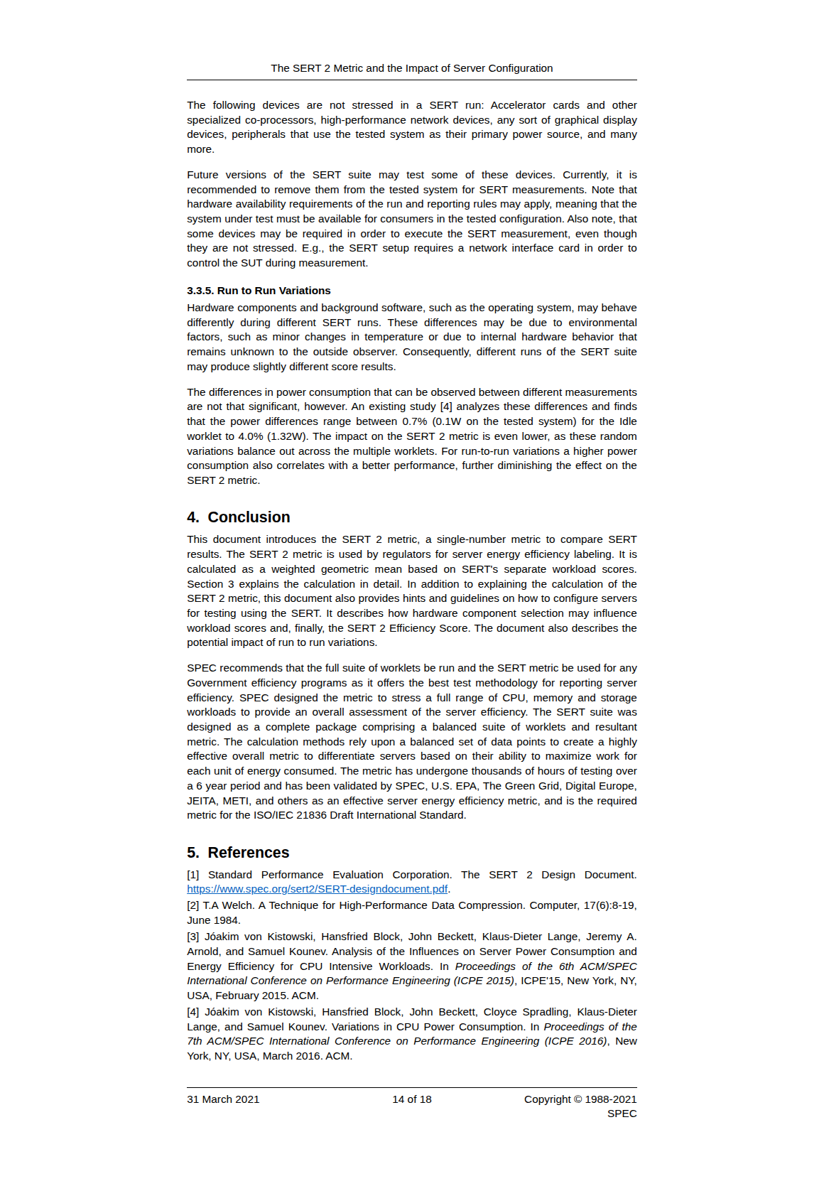The SERT 2 Metric and the Impact of Server Configuration
The following devices are not stressed in a SERT run: Accelerator cards and other specialized co-processors, high-performance network devices, any sort of graphical display devices, peripherals that use the tested system as their primary power source, and many more.
Future versions of the SERT suite may test some of these devices. Currently, it is recommended to remove them from the tested system for SERT measurements. Note that hardware availability requirements of the run and reporting rules may apply, meaning that the system under test must be available for consumers in the tested configuration. Also note, that some devices may be required in order to execute the SERT measurement, even though they are not stressed. E.g., the SERT setup requires a network interface card in order to control the SUT during measurement.
3.3.5. Run to Run Variations
Hardware components and background software, such as the operating system, may behave differently during different SERT runs. These differences may be due to environmental factors, such as minor changes in temperature or due to internal hardware behavior that remains unknown to the outside observer. Consequently, different runs of the SERT suite may produce slightly different score results.
The differences in power consumption that can be observed between different measurements are not that significant, however. An existing study [4] analyzes these differences and finds that the power differences range between 0.7% (0.1W on the tested system) for the Idle worklet to 4.0% (1.32W). The impact on the SERT 2 metric is even lower, as these random variations balance out across the multiple worklets. For run-to-run variations a higher power consumption also correlates with a better performance, further diminishing the effect on the SERT 2 metric.
4. Conclusion
This document introduces the SERT 2 metric, a single-number metric to compare SERT results. The SERT 2 metric is used by regulators for server energy efficiency labeling. It is calculated as a weighted geometric mean based on SERT's separate workload scores. Section 3 explains the calculation in detail. In addition to explaining the calculation of the SERT 2 metric, this document also provides hints and guidelines on how to configure servers for testing using the SERT. It describes how hardware component selection may influence workload scores and, finally, the SERT 2 Efficiency Score. The document also describes the potential impact of run to run variations.
SPEC recommends that the full suite of worklets be run and the SERT metric be used for any Government efficiency programs as it offers the best test methodology for reporting server efficiency. SPEC designed the metric to stress a full range of CPU, memory and storage workloads to provide an overall assessment of the server efficiency. The SERT suite was designed as a complete package comprising a balanced suite of worklets and resultant metric. The calculation methods rely upon a balanced set of data points to create a highly effective overall metric to differentiate servers based on their ability to maximize work for each unit of energy consumed. The metric has undergone thousands of hours of testing over a 6 year period and has been validated by SPEC, U.S. EPA, The Green Grid, Digital Europe, JEITA, METI, and others as an effective server energy efficiency metric, and is the required metric for the ISO/IEC 21836 Draft International Standard.
5. References
[1] Standard Performance Evaluation Corporation. The SERT 2 Design Document. https://www.spec.org/sert2/SERT-designdocument.pdf.
[2] T.A Welch. A Technique for High-Performance Data Compression. Computer, 17(6):8-19, June 1984.
[3] Jóakim von Kistowski, Hansfried Block, John Beckett, Klaus-Dieter Lange, Jeremy A. Arnold, and Samuel Kounev. Analysis of the Influences on Server Power Consumption and Energy Efficiency for CPU Intensive Workloads. In Proceedings of the 6th ACM/SPEC International Conference on Performance Engineering (ICPE 2015), ICPE'15, New York, NY, USA, February 2015. ACM.
[4] Jóakim von Kistowski, Hansfried Block, John Beckett, Cloyce Spradling, Klaus-Dieter Lange, and Samuel Kounev. Variations in CPU Power Consumption. In Proceedings of the 7th ACM/SPEC International Conference on Performance Engineering (ICPE 2016), New York, NY, USA, March 2016. ACM.
31 March 2021
14 of 18
Copyright © 1988-2021 SPEC